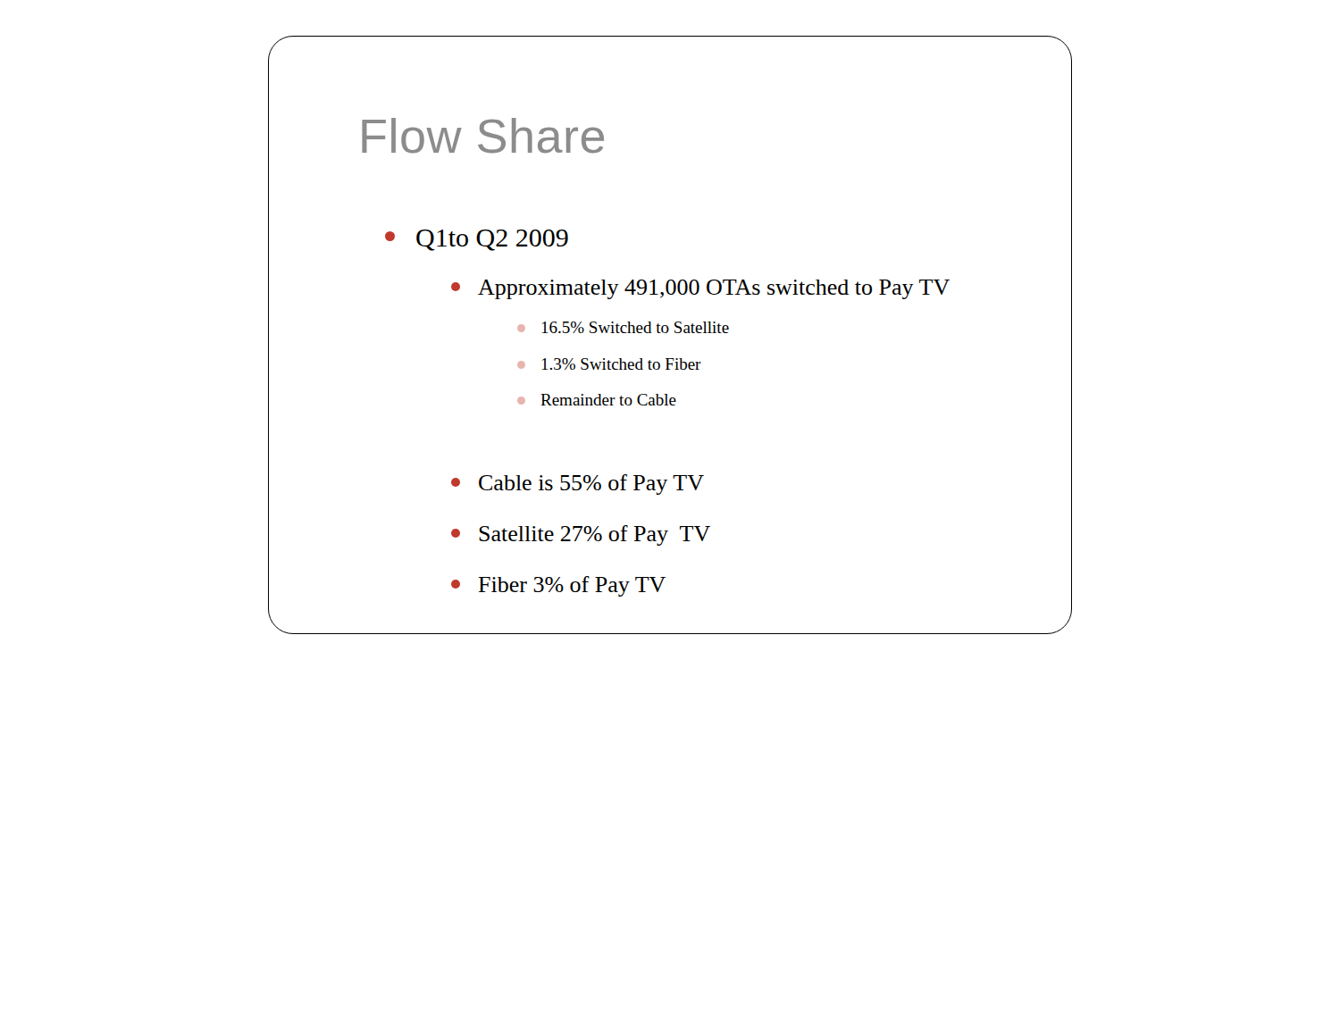Flow Share
Q1to Q2 2009
Approximately 491,000 OTAs switched to Pay TV
16.5% Switched to Satellite
1.3% Switched to Fiber
Remainder to Cable
Cable is 55% of Pay TV
Satellite 27% of Pay TV
Fiber 3% of Pay TV